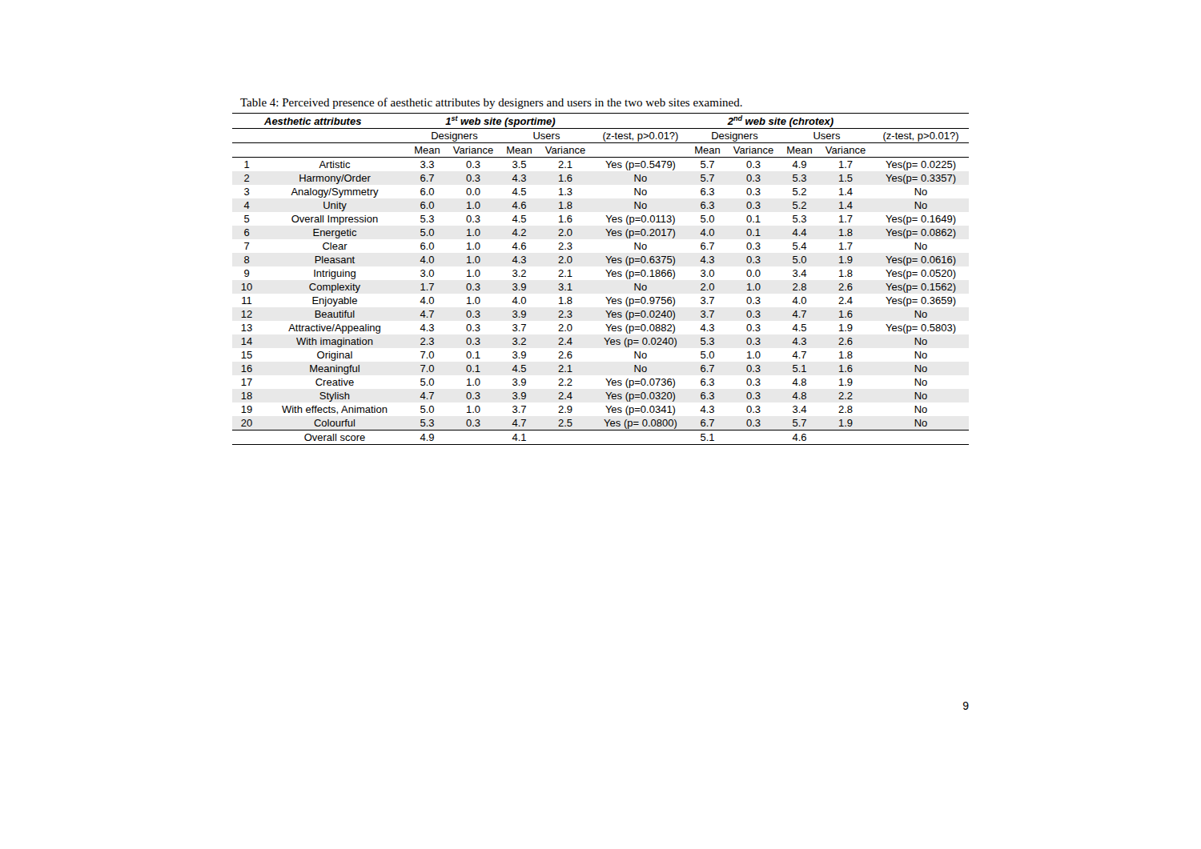Table 4: Perceived presence of aesthetic attributes by designers and users in the two web sites examined.
| | Aesthetic attributes | 1 st web site (sportime) | | 2 nd web site (chrotex) | |
| | | Designers | Users | (z-test, p>0.01?) | Designers | Users | (z-test, p>0.01?) |
| | | Mean | Variance | Mean | Variance | | Mean | Variance | Mean | Variance | |
| 1 | Artistic | 3.3 | 0.3 | 3.5 | 2.1 | Yes (p=0.5479) | 5.7 | 0.3 | 4.9 | 1.7 | Yes(p= 0.0225) |
| 2 | Harmony/Order | 6.7 | 0.3 | 4.3 | 1.6 | No | 5.7 | 0.3 | 5.3 | 1.5 | Yes(p= 0.3357) |
| 3 | Analogy/Symmetry | 6.0 | 0.0 | 4.5 | 1.3 | No | 6.3 | 0.3 | 5.2 | 1.4 | No |
| 4 | Unity | 6.0 | 1.0 | 4.6 | 1.8 | No | 6.3 | 0.3 | 5.2 | 1.4 | No |
| 5 | Overall Impression | 5.3 | 0.3 | 4.5 | 1.6 | Yes (p=0.0113) | 5.0 | 0.1 | 5.3 | 1.7 | Yes(p= 0.1649) |
| 6 | Energetic | 5.0 | 1.0 | 4.2 | 2.0 | Yes (p=0.2017) | 4.0 | 0.1 | 4.4 | 1.8 | Yes(p= 0.0862) |
| 7 | Clear | 6.0 | 1.0 | 4.6 | 2.3 | No | 6.7 | 0.3 | 5.4 | 1.7 | No |
| 8 | Pleasant | 4.0 | 1.0 | 4.3 | 2.0 | Yes (p=0.6375) | 4.3 | 0.3 | 5.0 | 1.9 | Yes(p= 0.0616) |
| 9 | Intriguing | 3.0 | 1.0 | 3.2 | 2.1 | Yes (p=0.1866) | 3.0 | 0.0 | 3.4 | 1.8 | Yes(p= 0.0520) |
| 10 | Complexity | 1.7 | 0.3 | 3.9 | 3.1 | No | 2.0 | 1.0 | 2.8 | 2.6 | Yes(p= 0.1562) |
| 11 | Enjoyable | 4.0 | 1.0 | 4.0 | 1.8 | Yes (p=0.9756) | 3.7 | 0.3 | 4.0 | 2.4 | Yes(p= 0.3659) |
| 12 | Beautiful | 4.7 | 0.3 | 3.9 | 2.3 | Yes (p=0.0240) | 3.7 | 0.3 | 4.7 | 1.6 | No |
| 13 | Attractive/Appealing | 4.3 | 0.3 | 3.7 | 2.0 | Yes (p=0.0882) | 4.3 | 0.3 | 4.5 | 1.9 | Yes(p= 0.5803) |
| 14 | With imagination | 2.3 | 0.3 | 3.2 | 2.4 | Yes (p= 0.0240) | 5.3 | 0.3 | 4.3 | 2.6 | No |
| 15 | Original | 7.0 | 0.1 | 3.9 | 2.6 | No | 5.0 | 1.0 | 4.7 | 1.8 | No |
| 16 | Meaningful | 7.0 | 0.1 | 4.5 | 2.1 | No | 6.7 | 0.3 | 5.1 | 1.6 | No |
| 17 | Creative | 5.0 | 1.0 | 3.9 | 2.2 | Yes (p=0.0736) | 6.3 | 0.3 | 4.8 | 1.9 | No |
| 18 | Stylish | 4.7 | 0.3 | 3.9 | 2.4 | Yes (p=0.0320) | 6.3 | 0.3 | 4.8 | 2.2 | No |
| 19 | With effects, Animation | 5.0 | 1.0 | 3.7 | 2.9 | Yes (p=0.0341) | 4.3 | 0.3 | 3.4 | 2.8 | No |
| 20 | Colourful | 5.3 | 0.3 | 4.7 | 2.5 | Yes (p= 0.0800) | 6.7 | 0.3 | 5.7 | 1.9 | No |
| | Overall score | 4.9 | | 4.1 | | | 5.1 | | 4.6 | | |
9